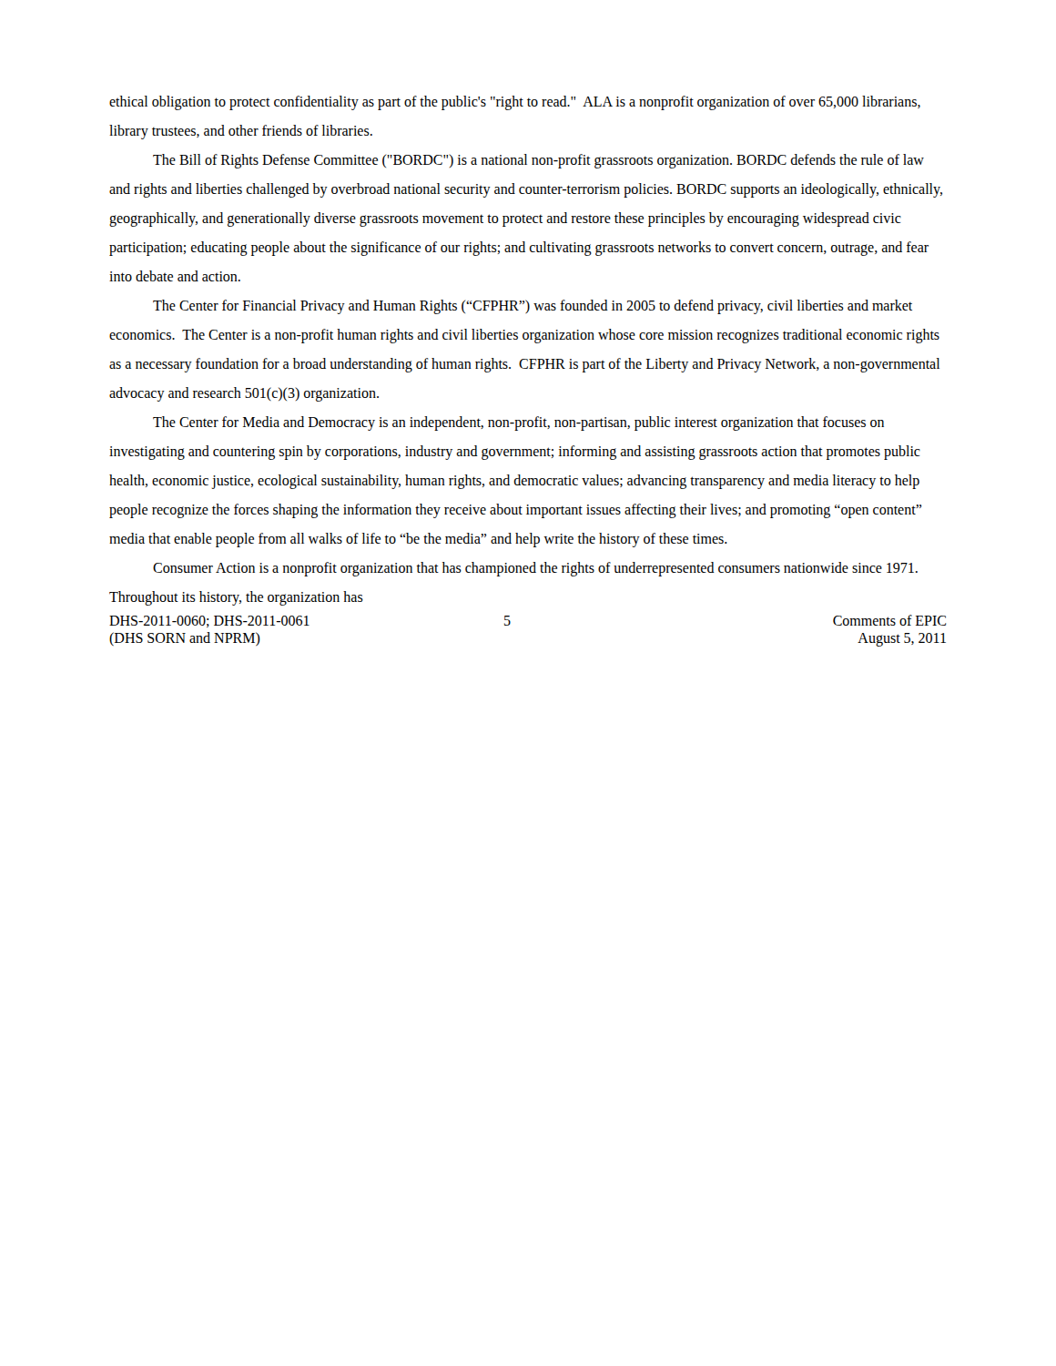ethical obligation to protect confidentiality as part of the public's "right to read." ALA is a nonprofit organization of over 65,000 librarians, library trustees, and other friends of libraries.
The Bill of Rights Defense Committee ("BORDC") is a national non-profit grassroots organization. BORDC defends the rule of law and rights and liberties challenged by overbroad national security and counter-terrorism policies. BORDC supports an ideologically, ethnically, geographically, and generationally diverse grassroots movement to protect and restore these principles by encouraging widespread civic participation; educating people about the significance of our rights; and cultivating grassroots networks to convert concern, outrage, and fear into debate and action.
The Center for Financial Privacy and Human Rights (“CFPHR”) was founded in 2005 to defend privacy, civil liberties and market economics. The Center is a non-profit human rights and civil liberties organization whose core mission recognizes traditional economic rights as a necessary foundation for a broad understanding of human rights. CFPHR is part of the Liberty and Privacy Network, a non-governmental advocacy and research 501(c)(3) organization.
The Center for Media and Democracy is an independent, non-profit, non-partisan, public interest organization that focuses on investigating and countering spin by corporations, industry and government; informing and assisting grassroots action that promotes public health, economic justice, ecological sustainability, human rights, and democratic values; advancing transparency and media literacy to help people recognize the forces shaping the information they receive about important issues affecting their lives; and promoting “open content” media that enable people from all walks of life to “be the media” and help write the history of these times.
Consumer Action is a nonprofit organization that has championed the rights of underrepresented consumers nationwide since 1971. Throughout its history, the organization has
| DHS-2011-0060; DHS-2011-0061 | 5 | Comments of EPIC |
| (DHS SORN and NPRM) | | August 5, 2011 |